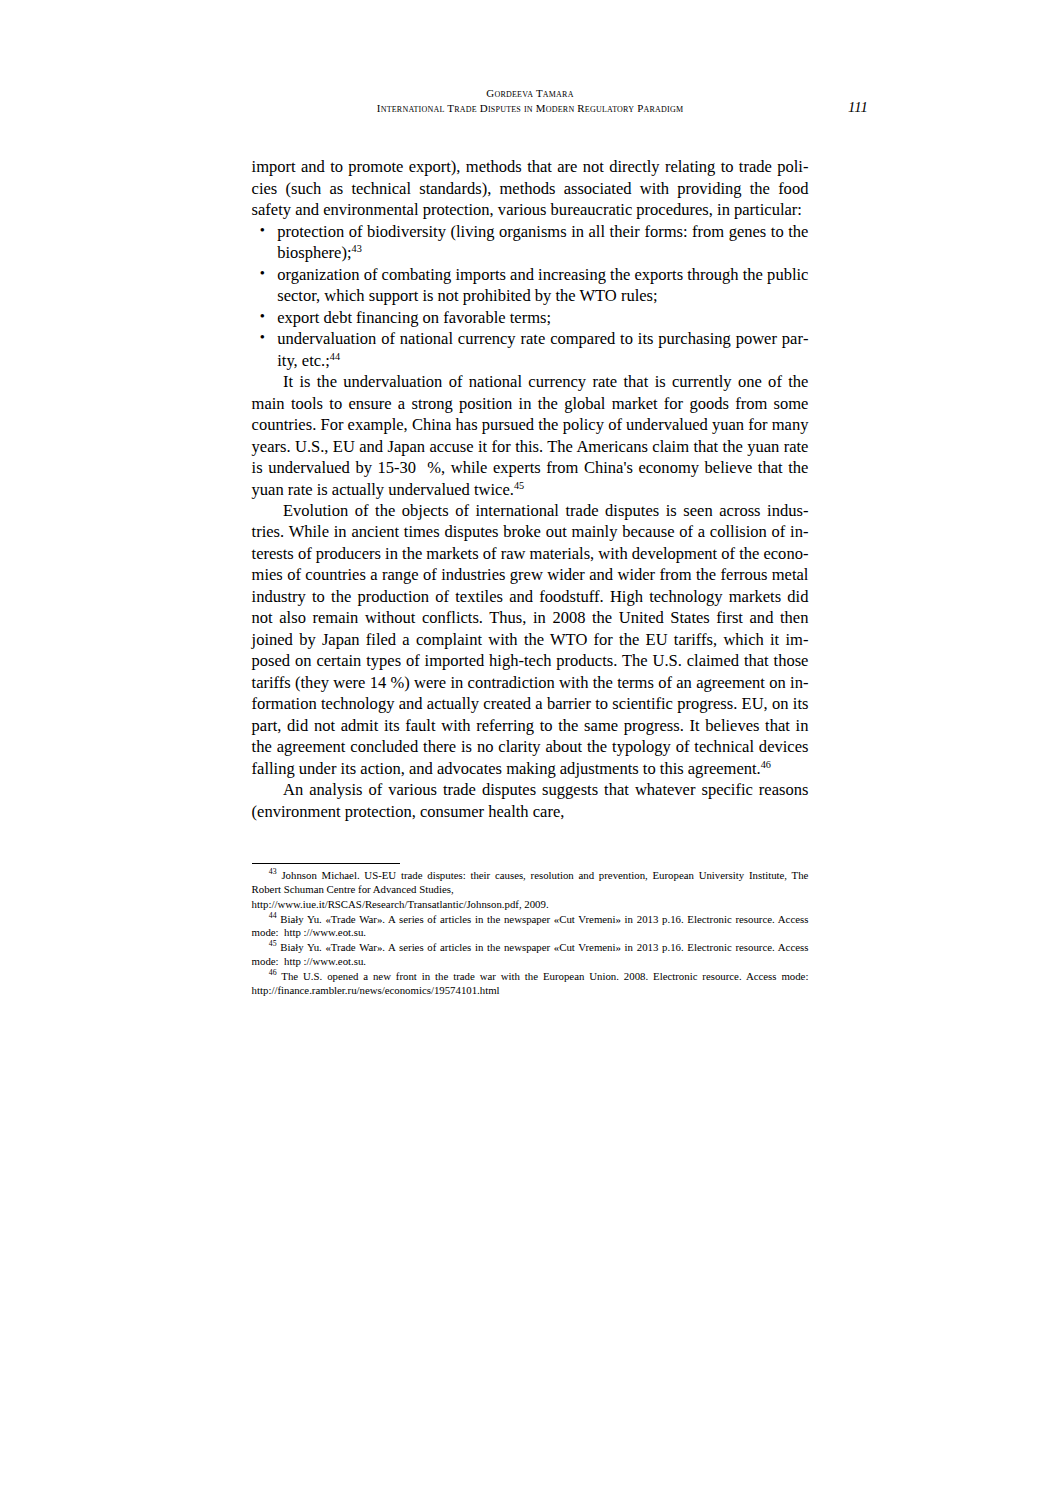Gordeeva Tamara
International Trade Disputes in Modern Regulatory Paradigm 111
import and to promote export), methods that are not directly relating to trade policies (such as technical standards), methods associated with providing the food safety and environmental protection, various bureaucratic procedures, in particular:
protection of biodiversity (living organisms in all their forms: from genes to the biosphere);43
organization of combating imports and increasing the exports through the public sector, which support is not prohibited by the WTO rules;
export debt financing on favorable terms;
undervaluation of national currency rate compared to its purchasing power parity, etc.;44
It is the undervaluation of national currency rate that is currently one of the main tools to ensure a strong position in the global market for goods from some countries. For example, China has pursued the policy of undervalued yuan for many years. U.S., EU and Japan accuse it for this. The Americans claim that the yuan rate is undervalued by 15-30 %, while experts from China's economy believe that the yuan rate is actually undervalued twice.45
Evolution of the objects of international trade disputes is seen across industries. While in ancient times disputes broke out mainly because of a collision of interests of producers in the markets of raw materials, with development of the economies of countries a range of industries grew wider and wider from the ferrous metal industry to the production of textiles and foodstuff. High technology markets did not also remain without conflicts. Thus, in 2008 the United States first and then joined by Japan filed a complaint with the WTO for the EU tariffs, which it imposed on certain types of imported high-tech products. The U.S. claimed that those tariffs (they were 14 %) were in contradiction with the terms of an agreement on information technology and actually created a barrier to scientific progress. EU, on its part, did not admit its fault with referring to the same progress. It believes that in the agreement concluded there is no clarity about the typology of technical devices falling under its action, and advocates making adjustments to this agreement.46
An analysis of various trade disputes suggests that whatever specific reasons (environment protection, consumer health care,
43 Johnson Michael. US-EU trade disputes: their causes, resolution and prevention, European University Institute, The Robert Schuman Centre for Advanced Studies,
http://www.iue.it/RSCAS/Research/Transatlantic/Johnson.pdf, 2009.
44 Biały Yu. «Trade War». A series of articles in the newspaper «Cut Vremeni» in 2013 p.16. Electronic resource. Access mode: http ://www.eot.su.
45 Biały Yu. «Trade War». A series of articles in the newspaper «Cut Vremeni» in 2013 p.16. Electronic resource. Access mode: http ://www.eot.su.
46 The U.S. opened a new front in the trade war with the European Union. 2008. Electronic resource. Access mode: http://finance.rambler.ru/news/economics/19574101.html